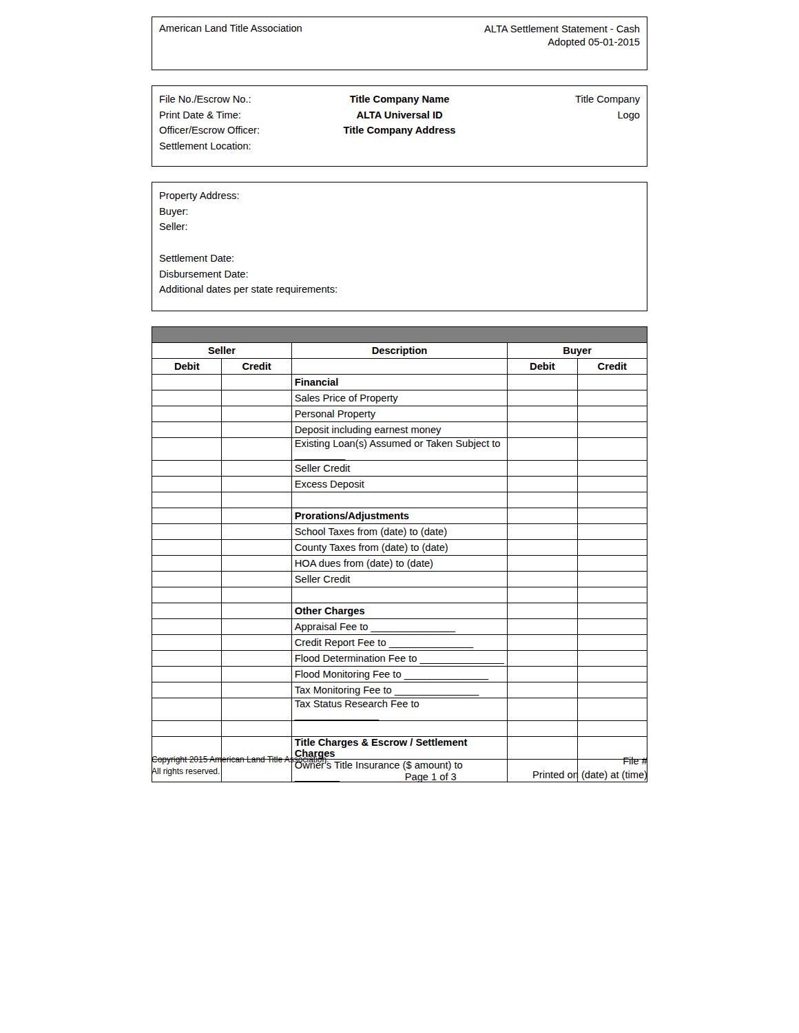American Land Title Association
ALTA Settlement Statement - Cash
Adopted 05-01-2015
File No./Escrow No.:
Print Date & Time:
Officer/Escrow Officer:
Settlement Location:
Title Company Name
ALTA Universal ID
Title Company Address
Title Company
Logo
Property Address:
Buyer:
Seller:
Settlement Date:
Disbursement Date:
Additional dates per state requirements:
| Seller | Description | Buyer |
| Debit | Credit | | Debit | Credit |
| | | Financial | | |
| | | Sales Price of Property | | |
| | | Personal Property | | |
| | | Deposit including earnest money | | |
| | | Existing Loan(s) Assumed or Taken Subject to _________ | | |
| | | Seller Credit | | |
| | | Excess Deposit | | |
| | | Prorations/Adjustments | | |
| | | School Taxes from (date) to (date) | | |
| | | County Taxes from (date) to (date) | | |
| | | HOA dues from (date) to (date) | | |
| | | Seller Credit | | |
| | | Other Charges | | |
| | | Appraisal Fee to _______________ | | |
| | | Credit Report Fee to _______________ | | |
| | | Flood Determination Fee to _______________ | | |
| | | Flood Monitoring Fee to _______________ | | |
| | | Tax Monitoring Fee to _______________ | | |
| | | Tax Status Research Fee to _______________ | | |
| | | Title Charges & Escrow / Settlement Charges | | |
| | | Owner's Title Insurance ($ amount) to ________ | | |
Copyright 2015 American Land Title Association.
All rights reserved.
Page 1 of 3
File #
Printed on (date) at (time)